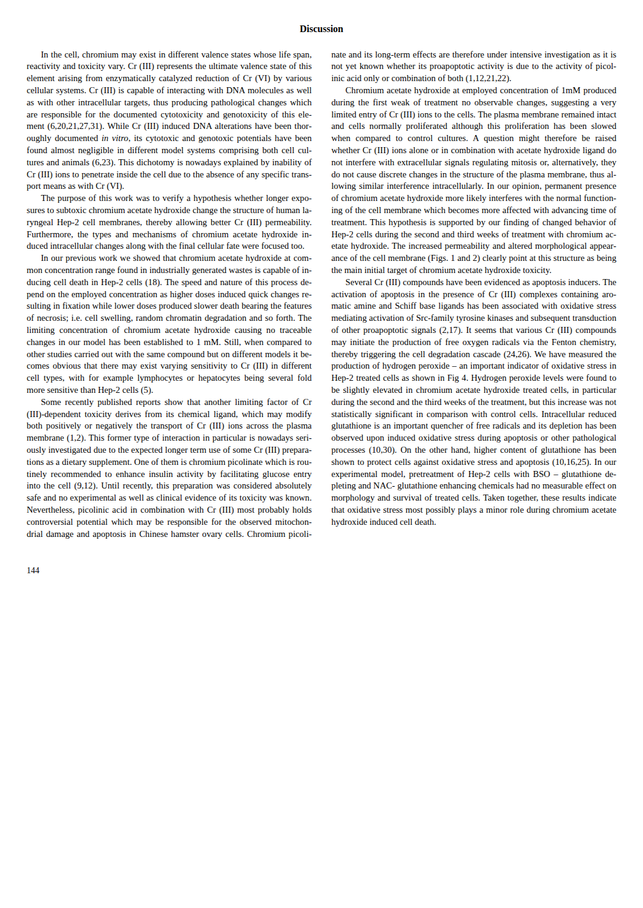Discussion
In the cell, chromium may exist in different valence states whose life span, reactivity and toxicity vary. Cr (III) represents the ultimate valence state of this element arising from enzymatically catalyzed reduction of Cr (VI) by various cellular systems. Cr (III) is capable of interacting with DNA molecules as well as with other intracellular targets, thus producing pathological changes which are responsible for the documented cytotoxicity and genotoxicity of this element (6,20,21,27,31). While Cr (III) induced DNA alterations have been thoroughly documented in vitro, its cytotoxic and genotoxic potentials have been found almost negligible in different model systems comprising both cell cultures and animals (6,23). This dichotomy is nowadays explained by inability of Cr (III) ions to penetrate inside the cell due to the absence of any specific transport means as with Cr (VI).
The purpose of this work was to verify a hypothesis whether longer exposures to subtoxic chromium acetate hydroxide change the structure of human laryngeal Hep-2 cell membranes, thereby allowing better Cr (III) permeability. Furthermore, the types and mechanisms of chromium acetate hydroxide induced intracellular changes along with the final cellular fate were focused too.
In our previous work we showed that chromium acetate hydroxide at common concentration range found in industrially generated wastes is capable of inducing cell death in Hep-2 cells (18). The speed and nature of this process depend on the employed concentration as higher doses induced quick changes resulting in fixation while lower doses produced slower death bearing the features of necrosis; i.e. cell swelling, random chromatin degradation and so forth. The limiting concentration of chromium acetate hydroxide causing no traceable changes in our model has been established to 1 mM. Still, when compared to other studies carried out with the same compound but on different models it becomes obvious that there may exist varying sensitivity to Cr (III) in different cell types, with for example lymphocytes or hepatocytes being several fold more sensitive than Hep-2 cells (5).
Some recently published reports show that another limiting factor of Cr (III)-dependent toxicity derives from its chemical ligand, which may modify both positively or negatively the transport of Cr (III) ions across the plasma membrane (1,2). This former type of interaction in particular is nowadays seriously investigated due to the expected longer term use of some Cr (III) preparations as a dietary supplement. One of them is chromium picolinate which is routinely recommended to enhance insulin activity by facilitating glucose entry into the cell (9,12). Until recently, this preparation was considered absolutely safe and no experimental as well as clinical evidence of its toxicity was known. Nevertheless, picolinic acid in combination with Cr (III) most probably holds controversial potential which may be responsible for the observed mitochondrial damage and apoptosis in Chinese hamster ovary cells. Chromium picolinate and its long-term effects are therefore under intensive investigation as it is not yet known whether its proapoptotic activity is due to the activity of picolinic acid only or combination of both (1,12,21,22).
Chromium acetate hydroxide at employed concentration of 1mM produced during the first weak of treatment no observable changes, suggesting a very limited entry of Cr (III) ions to the cells. The plasma membrane remained intact and cells normally proliferated although this proliferation has been slowed when compared to control cultures. A question might therefore be raised whether Cr (III) ions alone or in combination with acetate hydroxide ligand do not interfere with extracellular signals regulating mitosis or, alternatively, they do not cause discrete changes in the structure of the plasma membrane, thus allowing similar interference intracellularly. In our opinion, permanent presence of chromium acetate hydroxide more likely interferes with the normal functioning of the cell membrane which becomes more affected with advancing time of treatment. This hypothesis is supported by our finding of changed behavior of Hep-2 cells during the second and third weeks of treatment with chromium acetate hydroxide. The increased permeability and altered morphological appearance of the cell membrane (Figs. 1 and 2) clearly point at this structure as being the main initial target of chromium acetate hydroxide toxicity.
Several Cr (III) compounds have been evidenced as apoptosis inducers. The activation of apoptosis in the presence of Cr (III) complexes containing aromatic amine and Schiff base ligands has been associated with oxidative stress mediating activation of Src-family tyrosine kinases and subsequent transduction of other proapoptotic signals (2,17). It seems that various Cr (III) compounds may initiate the production of free oxygen radicals via the Fenton chemistry, thereby triggering the cell degradation cascade (24,26). We have measured the production of hydrogen peroxide – an important indicator of oxidative stress in Hep-2 treated cells as shown in Fig 4. Hydrogen peroxide levels were found to be slightly elevated in chromium acetate hydroxide treated cells, in particular during the second and the third weeks of the treatment, but this increase was not statistically significant in comparison with control cells. Intracellular reduced glutathione is an important quencher of free radicals and its depletion has been observed upon induced oxidative stress during apoptosis or other pathological processes (10,30). On the other hand, higher content of glutathione has been shown to protect cells against oxidative stress and apoptosis (10,16,25). In our experimental model, pretreatment of Hep-2 cells with BSO – glutathione depleting and NAC- glutathione enhancing chemicals had no measurable effect on morphology and survival of treated cells. Taken together, these results indicate that oxidative stress most possibly plays a minor role during chromium acetate hydroxide induced cell death.
144